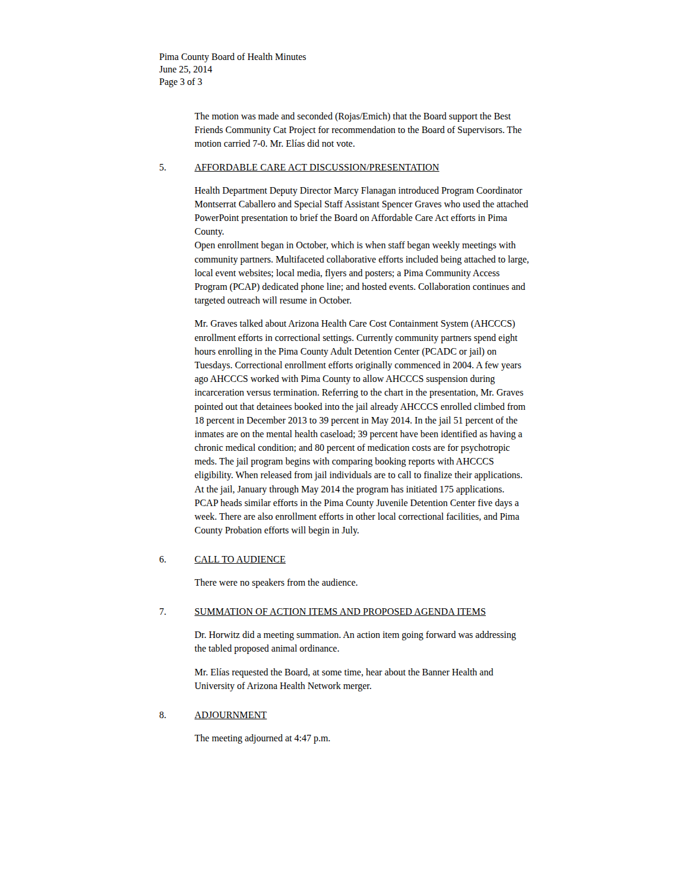Pima County Board of Health Minutes
June 25, 2014
Page 3 of 3
The motion was made and seconded (Rojas/Emich) that the Board support the Best Friends Community Cat Project for recommendation to the Board of Supervisors. The motion carried 7-0. Mr. Elías did not vote.
5.
Affordable Care Act Discussion/Presentation
Health Department Deputy Director Marcy Flanagan introduced Program Coordinator Montserrat Caballero and Special Staff Assistant Spencer Graves who used the attached PowerPoint presentation to brief the Board on Affordable Care Act efforts in Pima County.
Open enrollment began in October, which is when staff began weekly meetings with community partners. Multifaceted collaborative efforts included being attached to large, local event websites; local media, flyers and posters; a Pima Community Access Program (PCAP) dedicated phone line; and hosted events. Collaboration continues and targeted outreach will resume in October.
Mr. Graves talked about Arizona Health Care Cost Containment System (AHCCCS) enrollment efforts in correctional settings. Currently community partners spend eight hours enrolling in the Pima County Adult Detention Center (PCADC or jail) on Tuesdays. Correctional enrollment efforts originally commenced in 2004. A few years ago AHCCCS worked with Pima County to allow AHCCCS suspension during incarceration versus termination. Referring to the chart in the presentation, Mr. Graves pointed out that detainees booked into the jail already AHCCCS enrolled climbed from 18 percent in December 2013 to 39 percent in May 2014. In the jail 51 percent of the inmates are on the mental health caseload; 39 percent have been identified as having a chronic medical condition; and 80 percent of medication costs are for psychotropic meds. The jail program begins with comparing booking reports with AHCCCS eligibility. When released from jail individuals are to call to finalize their applications. At the jail, January through May 2014 the program has initiated 175 applications. PCAP heads similar efforts in the Pima County Juvenile Detention Center five days a week. There are also enrollment efforts in other local correctional facilities, and Pima County Probation efforts will begin in July.
6.
Call to Audience
There were no speakers from the audience.
7.
Summation of Action Items and Proposed Agenda Items
Dr. Horwitz did a meeting summation. An action item going forward was addressing the tabled proposed animal ordinance.
Mr. Elías requested the Board, at some time, hear about the Banner Health and University of Arizona Health Network merger.
8.
Adjournment
The meeting adjourned at 4:47 p.m.